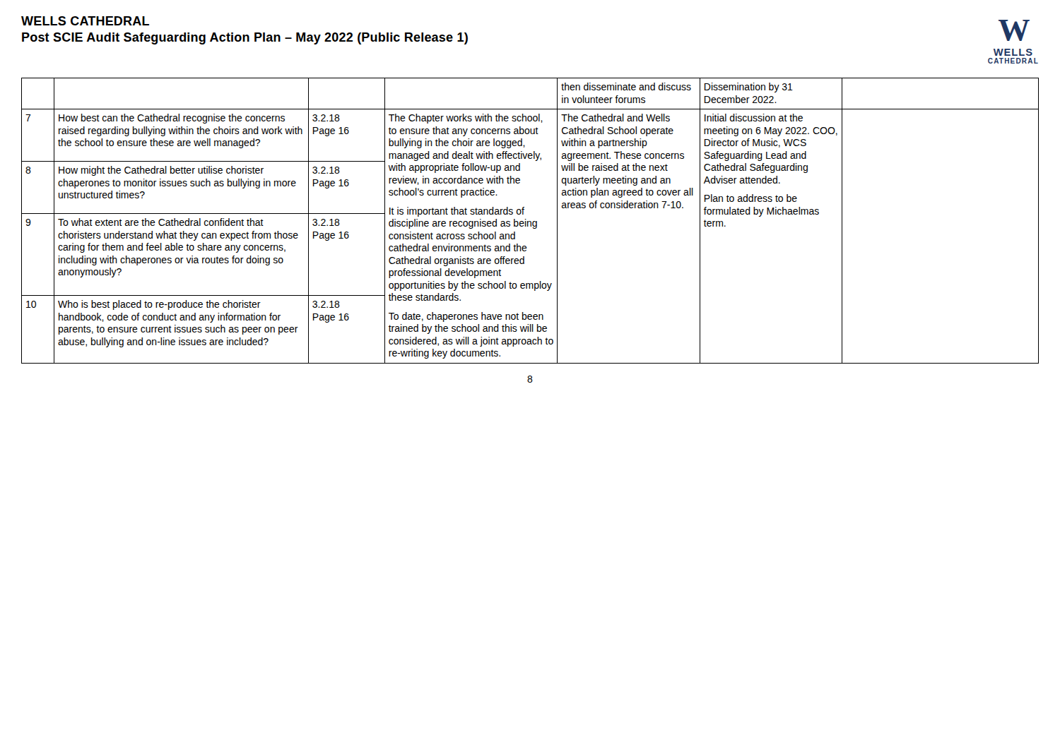WELLS CATHEDRAL
Post SCIE Audit Safeguarding Action Plan – May 2022 (Public Release 1)
W WELLS CATHEDRAL
| | | | | then disseminate and discuss in volunteer forums | Dissemination by 31 December 2022. | |
| 7 | How best can the Cathedral recognise the concerns raised regarding bullying within the choirs and work with the school to ensure these are well managed? | 3.2.18 Page 16 | The Chapter works with the school, to ensure that any concerns about bullying in the choir are logged, managed and dealt with effectively, with appropriate follow-up and review, in accordance with the school’s current practice. It is important that standards of discipline are recognised as being consistent across school and cathedral environments and the Cathedral organists are offered professional development opportunities by the school to employ these standards. To date, chaperones have not been trained by the school and this will be considered, as will a joint approach to re-writing key documents. | The Cathedral and Wells Cathedral School operate within a partnership agreement. These concerns will be raised at the next quarterly meeting and an action plan agreed to cover all areas of consideration 7-10. | Initial discussion at the meeting on 6 May 2022. COO, Director of Music, WCS Safeguarding Lead and Cathedral Safeguarding Adviser attended. Plan to address to be formulated by Michaelmas term. | |
| 8 | How might the Cathedral better utilise chorister chaperones to monitor issues such as bullying in more unstructured times? | 3.2.18 Page 16 |
| 9 | To what extent are the Cathedral confident that choristers understand what they can expect from those caring for them and feel able to share any concerns, including with chaperones or via routes for doing so anonymously? | 3.2.18 Page 16 |
| 10 | Who is best placed to re-produce the chorister handbook, code of conduct and any information for parents, to ensure current issues such as peer on peer abuse, bullying and on-line issues are included? | 3.2.18 Page 16 |
8